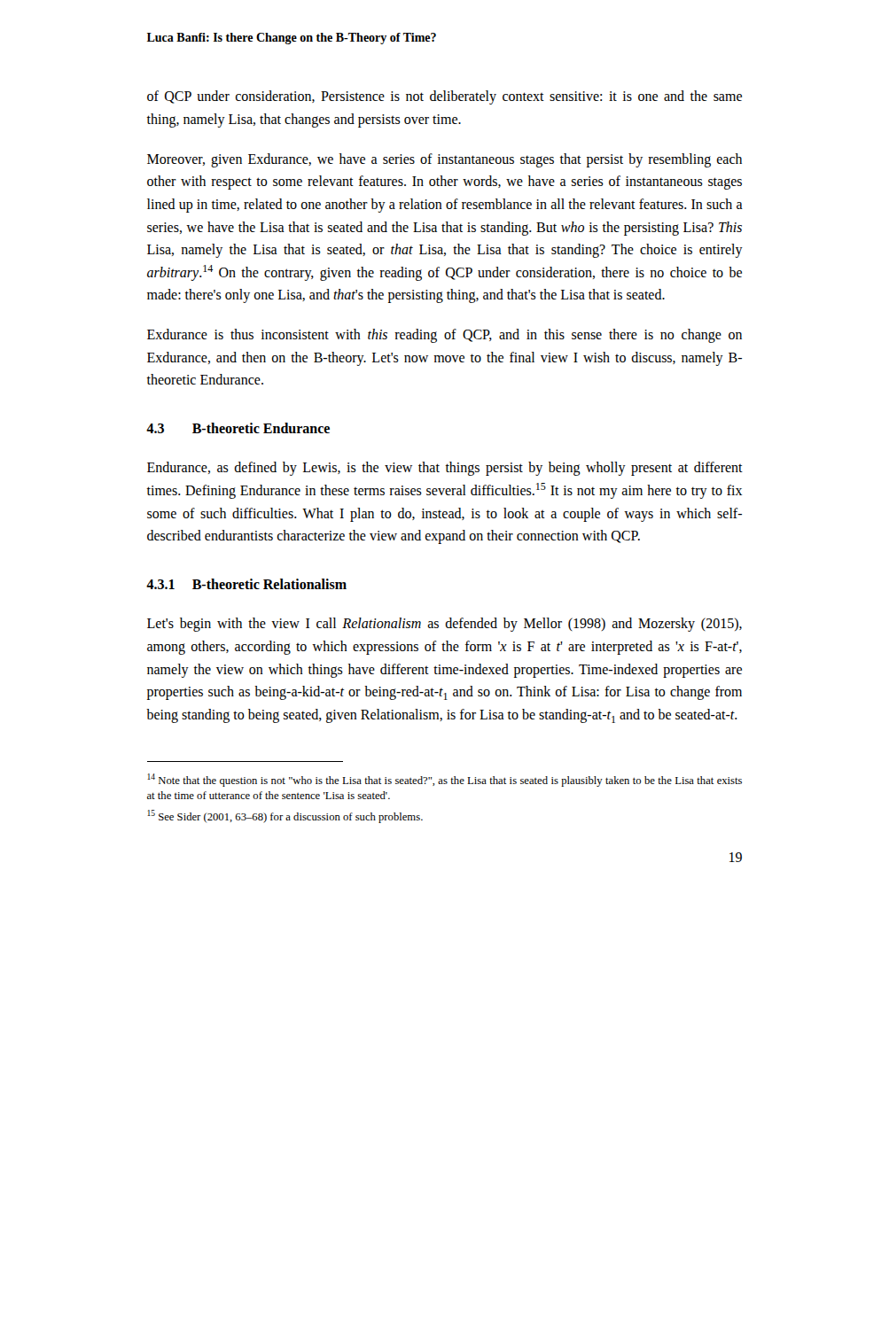Luca Banfi: Is there Change on the B-Theory of Time?
of QCP under consideration, Persistence is not deliberately context sensitive: it is one and the same thing, namely Lisa, that changes and persists over time.
Moreover, given Exdurance, we have a series of instantaneous stages that persist by resembling each other with respect to some relevant features. In other words, we have a series of instantaneous stages lined up in time, related to one another by a relation of resemblance in all the relevant features. In such a series, we have the Lisa that is seated and the Lisa that is standing. But who is the persisting Lisa? This Lisa, namely the Lisa that is seated, or that Lisa, the Lisa that is standing? The choice is entirely arbitrary.14 On the contrary, given the reading of QCP under consideration, there is no choice to be made: there's only one Lisa, and that's the persisting thing, and that's the Lisa that is seated.
Exdurance is thus inconsistent with this reading of QCP, and in this sense there is no change on Exdurance, and then on the B-theory. Let's now move to the final view I wish to discuss, namely B-theoretic Endurance.
4.3 B-theoretic Endurance
Endurance, as defined by Lewis, is the view that things persist by being wholly present at different times. Defining Endurance in these terms raises several difficulties.15 It is not my aim here to try to fix some of such difficulties. What I plan to do, instead, is to look at a couple of ways in which self-described endurantists characterize the view and expand on their connection with QCP.
4.3.1 B-theoretic Relationalism
Let's begin with the view I call Relationalism as defended by Mellor (1998) and Mozersky (2015), among others, according to which expressions of the form 'x is F at t' are interpreted as 'x is F-at-t', namely the view on which things have different time-indexed properties. Time-indexed properties are properties such as being-a-kid-at-t or being-red-at-t1 and so on. Think of Lisa: for Lisa to change from being standing to being seated, given Relationalism, is for Lisa to be standing-at-t1 and to be seated-at-t.
14 Note that the question is not "who is the Lisa that is seated?", as the Lisa that is seated is plausibly taken to be the Lisa that exists at the time of utterance of the sentence 'Lisa is seated'.
15 See Sider (2001, 63–68) for a discussion of such problems.
19